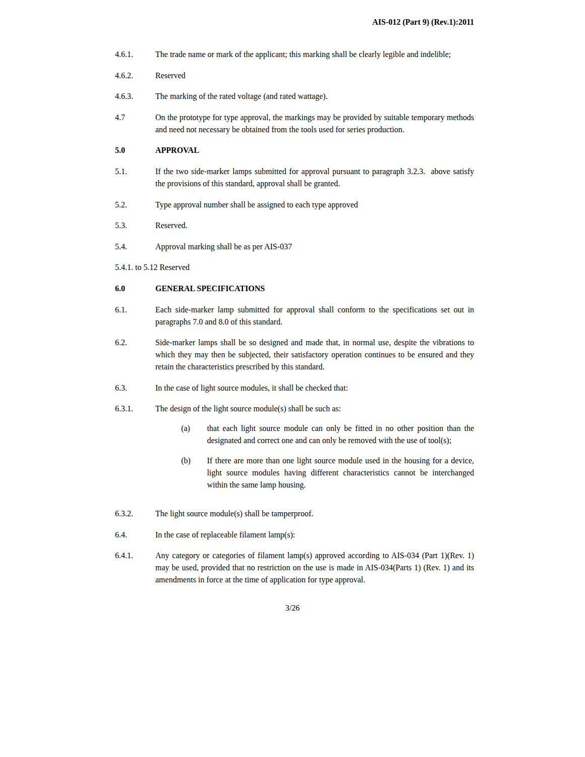AIS-012 (Part 9) (Rev.1):2011
4.6.1.
The trade name or mark of the applicant; this marking shall be clearly legible and indelible;
4.6.2.
Reserved
4.6.3.
The marking of the rated voltage (and rated wattage).
4.7
On the prototype for type approval, the markings may be provided by suitable temporary methods and need not necessary be obtained from the tools used for series production.
5.0
APPROVAL
5.1.
If the two side-marker lamps submitted for approval pursuant to paragraph 3.2.3. above satisfy the provisions of this standard, approval shall be granted.
5.2.
Type approval number shall be assigned to each type approved
5.3.
Reserved.
5.4.
Approval marking shall be as per AIS-037
5.4.1. to 5.12 Reserved
6.0
GENERAL SPECIFICATIONS
6.1.
Each side-marker lamp submitted for approval shall conform to the specifications set out in paragraphs 7.0 and 8.0 of this standard.
6.2.
Side-marker lamps shall be so designed and made that, in normal use, despite the vibrations to which they may then be subjected, their satisfactory operation continues to be ensured and they retain the characteristics prescribed by this standard.
6.3.
In the case of light source modules, it shall be checked that:
6.3.1.
The design of the light source module(s) shall be such as:
(a)
that each light source module can only be fitted in no other position than the designated and correct one and can only be removed with the use of tool(s);
(b)
If there are more than one light source module used in the housing for a device, light source modules having different characteristics cannot be interchanged within the same lamp housing.
6.3.2.
The light source module(s) shall be tamperproof.
6.4.
In the case of replaceable filament lamp(s):
6.4.1.
Any category or categories of filament lamp(s) approved according to AIS-034 (Part 1)(Rev. 1) may be used, provided that no restriction on the use is made in AIS-034(Parts 1) (Rev. 1) and its amendments in force at the time of application for type approval.
3/26